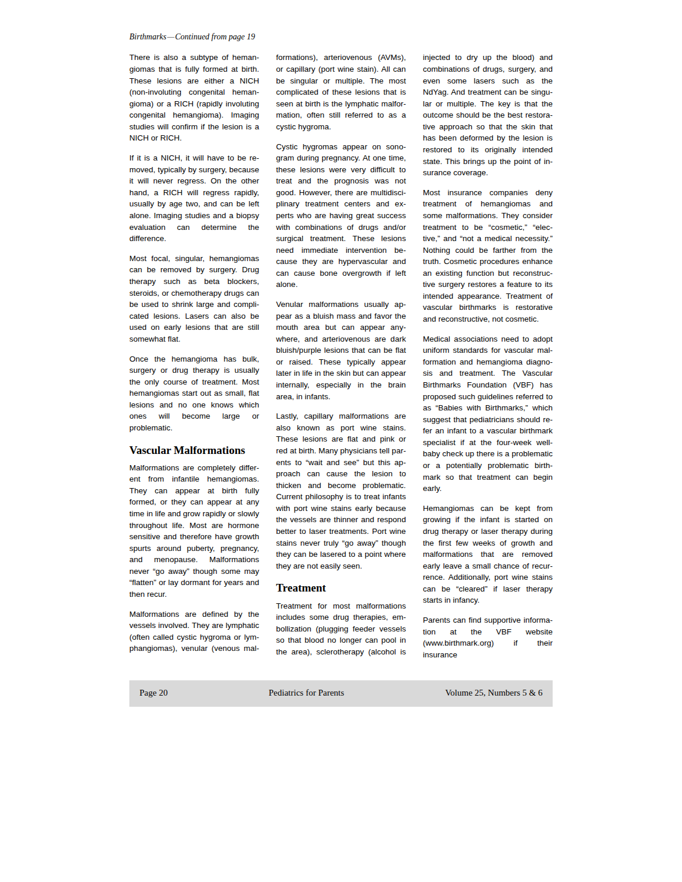Birthmarks — Continued from page 19
There is also a subtype of hemangiomas that is fully formed at birth. These lesions are either a NICH (non-involuting congenital hemangioma) or a RICH (rapidly involuting congenital hemangioma). Imaging studies will confirm if the lesion is a NICH or RICH.
If it is a NICH, it will have to be removed, typically by surgery, because it will never regress. On the other hand, a RICH will regress rapidly, usually by age two, and can be left alone. Imaging studies and a biopsy evaluation can determine the difference.
Most focal, singular, hemangiomas can be removed by surgery. Drug therapy such as beta blockers, steroids, or chemotherapy drugs can be used to shrink large and complicated lesions. Lasers can also be used on early lesions that are still somewhat flat.
Once the hemangioma has bulk, surgery or drug therapy is usually the only course of treatment. Most hemangiomas start out as small, flat lesions and no one knows which ones will become large or problematic.
Vascular Malformations
Malformations are completely different from infantile hemangiomas. They can appear at birth fully formed, or they can appear at any time in life and grow rapidly or slowly throughout life. Most are hormone sensitive and therefore have growth spurts around puberty, pregnancy, and menopause. Malformations never “go away” though some may “flatten” or lay dormant for years and then recur.
Malformations are defined by the vessels involved. They are lymphatic (often called cystic hygroma or lymphangiomas), venular (venous malformations), arteriovenous (AVMs), or capillary (port wine stain). All can be singular or multiple. The most complicated of these lesions that is seen at birth is the lymphatic malformation, often still referred to as a cystic hygroma.
Cystic hygromas appear on sonogram during pregnancy. At one time, these lesions were very difficult to treat and the prognosis was not good. However, there are multidisciplinary treatment centers and experts who are having great success with combinations of drugs and/or surgical treatment. These lesions need immediate intervention because they are hypervascular and can cause bone overgrowth if left alone.
Venular malformations usually appear as a bluish mass and favor the mouth area but can appear anywhere, and arteriovenous are dark bluish/purple lesions that can be flat or raised. These typically appear later in life in the skin but can appear internally, especially in the brain area, in infants.
Lastly, capillary malformations are also known as port wine stains. These lesions are flat and pink or red at birth. Many physicians tell parents to “wait and see” but this approach can cause the lesion to thicken and become problematic. Current philosophy is to treat infants with port wine stains early because the vessels are thinner and respond better to laser treatments. Port wine stains never truly “go away” though they can be lasered to a point where they are not easily seen.
Treatment
Treatment for most malformations includes some drug therapies, embollization (plugging feeder vessels so that blood no longer can pool in the area), sclerotherapy (alcohol is injected to dry up the blood) and combinations of drugs, surgery, and even some lasers such as the NdYag. And treatment can be singular or multiple. The key is that the outcome should be the best restorative approach so that the skin that has been deformed by the lesion is restored to its originally intended state. This brings up the point of insurance coverage.
Most insurance companies deny treatment of hemangiomas and some malformations. They consider treatment to be “cosmetic,” “elective,” and “not a medical necessity.” Nothing could be farther from the truth. Cosmetic procedures enhance an existing function but reconstructive surgery restores a feature to its intended appearance. Treatment of vascular birthmarks is restorative and reconstructive, not cosmetic.
Medical associations need to adopt uniform standards for vascular malformation and hemangioma diagnosis and treatment. The Vascular Birthmarks Foundation (VBF) has proposed such guidelines referred to as “Babies with Birthmarks,” which suggest that pediatricians should refer an infant to a vascular birthmark specialist if at the four-week well-baby check up there is a problematic or a potentially problematic birthmark so that treatment can begin early.
Hemangiomas can be kept from growing if the infant is started on drug therapy or laser therapy during the first few weeks of growth and malformations that are removed early leave a small chance of recurrence. Additionally, port wine stains can be “cleared” if laser therapy starts in infancy.
Parents can find supportive information at the VBF website (www.birthmark.org) if their insurance
Page 20 Pediatrics for Parents Volume 25, Numbers 5 & 6